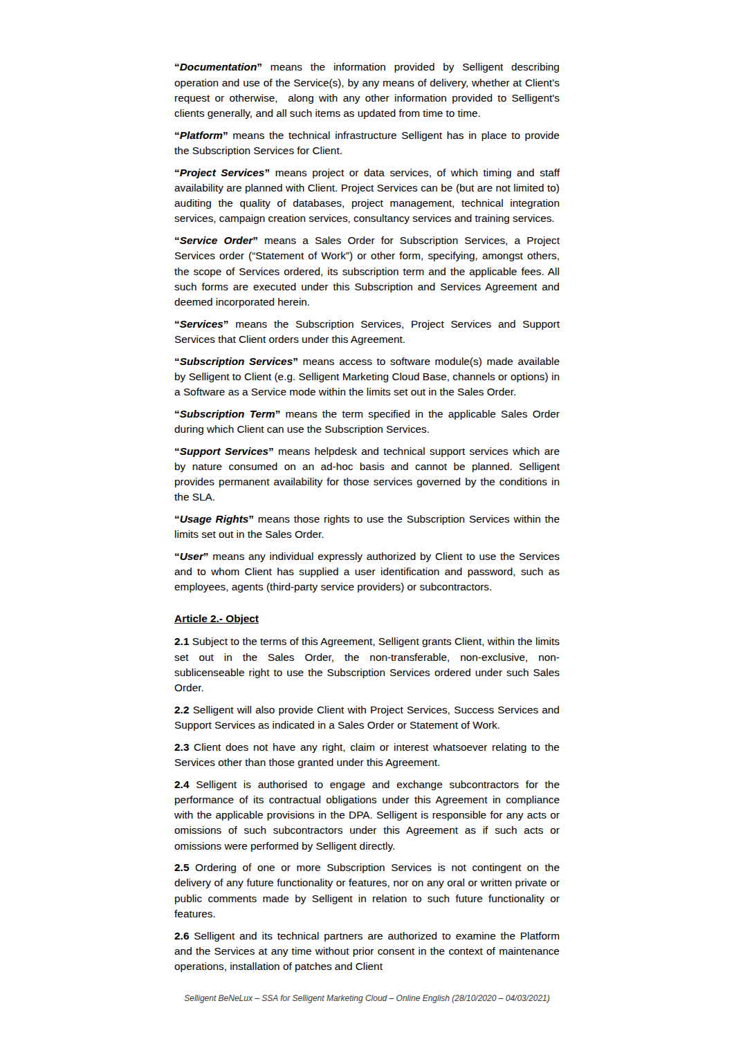“Documentation” means the information provided by Selligent describing operation and use of the Service(s), by any means of delivery, whether at Client’s request or otherwise, along with any other information provided to Selligent's clients generally, and all such items as updated from time to time.
“Platform” means the technical infrastructure Selligent has in place to provide the Subscription Services for Client.
“Project Services” means project or data services, of which timing and staff availability are planned with Client. Project Services can be (but are not limited to) auditing the quality of databases, project management, technical integration services, campaign creation services, consultancy services and training services.
“Service Order” means a Sales Order for Subscription Services, a Project Services order (“Statement of Work”) or other form, specifying, amongst others, the scope of Services ordered, its subscription term and the applicable fees. All such forms are executed under this Subscription and Services Agreement and deemed incorporated herein.
“Services” means the Subscription Services, Project Services and Support Services that Client orders under this Agreement.
“Subscription Services” means access to software module(s) made available by Selligent to Client (e.g. Selligent Marketing Cloud Base, channels or options) in a Software as a Service mode within the limits set out in the Sales Order.
“Subscription Term” means the term specified in the applicable Sales Order during which Client can use the Subscription Services.
“Support Services” means helpdesk and technical support services which are by nature consumed on an ad-hoc basis and cannot be planned. Selligent provides permanent availability for those services governed by the conditions in the SLA.
“Usage Rights” means those rights to use the Subscription Services within the limits set out in the Sales Order.
“User” means any individual expressly authorized by Client to use the Services and to whom Client has supplied a user identification and password, such as employees, agents (third-party service providers) or subcontractors.
Article 2.- Object
2.1 Subject to the terms of this Agreement, Selligent grants Client, within the limits set out in the Sales Order, the non-transferable, non-exclusive, non-sublicenseable right to use the Subscription Services ordered under such Sales Order.
2.2 Selligent will also provide Client with Project Services, Success Services and Support Services as indicated in a Sales Order or Statement of Work.
2.3 Client does not have any right, claim or interest whatsoever relating to the Services other than those granted under this Agreement.
2.4 Selligent is authorised to engage and exchange subcontractors for the performance of its contractual obligations under this Agreement in compliance with the applicable provisions in the DPA. Selligent is responsible for any acts or omissions of such subcontractors under this Agreement as if such acts or omissions were performed by Selligent directly.
2.5 Ordering of one or more Subscription Services is not contingent on the delivery of any future functionality or features, nor on any oral or written private or public comments made by Selligent in relation to such future functionality or features.
2.6 Selligent and its technical partners are authorized to examine the Platform and the Services at any time without prior consent in the context of maintenance operations, installation of patches and Client
Selligent BeNeLux – SSA for Selligent Marketing Cloud – Online English (28/10/2020 – 04/03/2021)